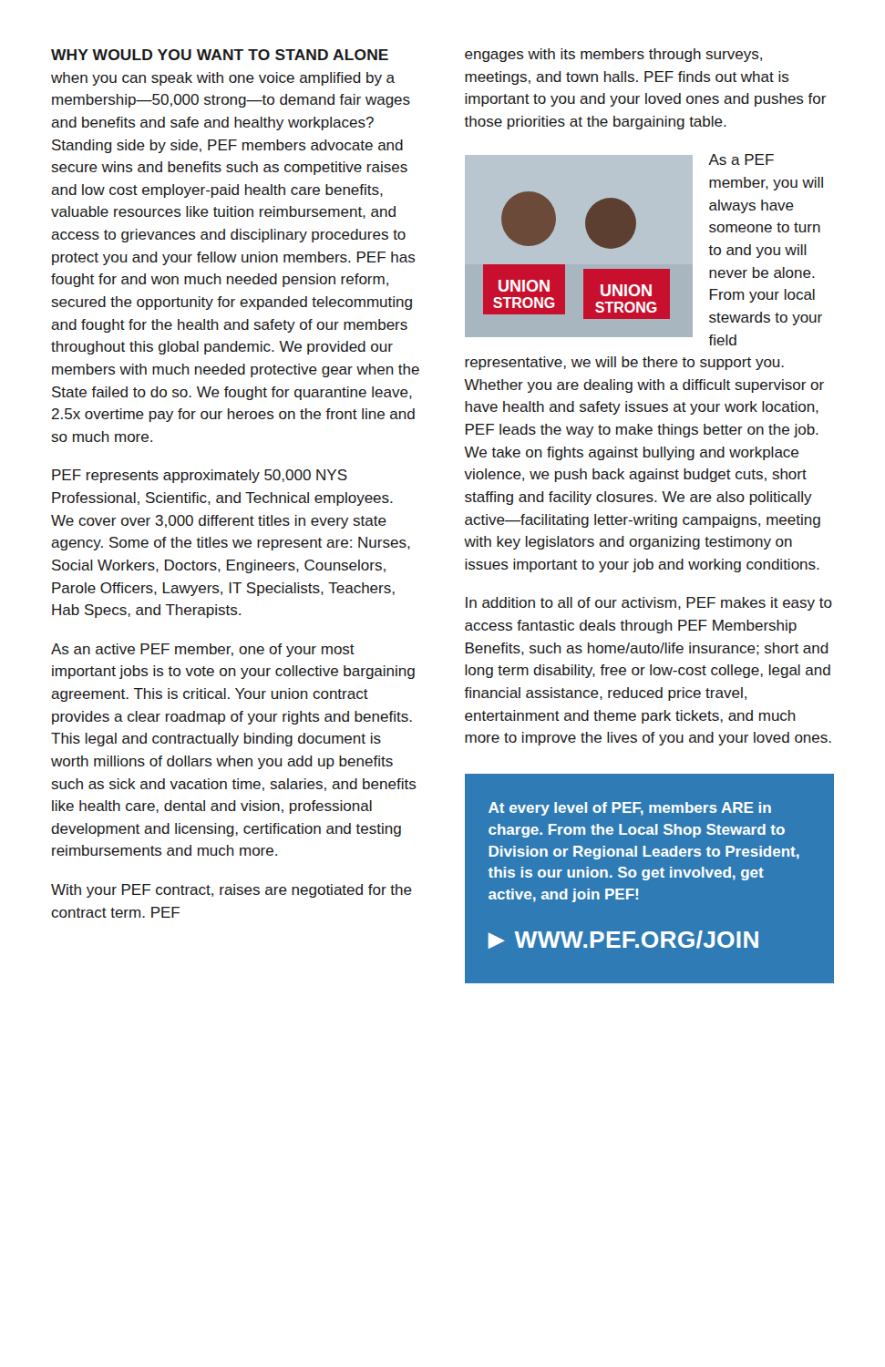Why would you want to stand alone when you can speak with one voice amplified by a membership—50,000 strong—to demand fair wages and benefits and safe and healthy workplaces? Standing side by side, PEF members advocate and secure wins and benefits such as competitive raises and low cost employer-paid health care benefits, valuable resources like tuition reimbursement, and access to grievances and disciplinary procedures to protect you and your fellow union members. PEF has fought for and won much needed pension reform, secured the opportunity for expanded telecommuting and fought for the health and safety of our members throughout this global pandemic. We provided our members with much needed protective gear when the State failed to do so. We fought for quarantine leave, 2.5x overtime pay for our heroes on the front line and so much more.
PEF represents approximately 50,000 NYS Professional, Scientific, and Technical employees. We cover over 3,000 different titles in every state agency. Some of the titles we represent are: Nurses, Social Workers, Doctors, Engineers, Counselors, Parole Officers, Lawyers, IT Specialists, Teachers, Hab Specs, and Therapists.
As an active PEF member, one of your most important jobs is to vote on your collective bargaining agreement. This is critical. Your union contract provides a clear roadmap of your rights and benefits. This legal and contractually binding document is worth millions of dollars when you add up benefits such as sick and vacation time, salaries, and benefits like health care, dental and vision, professional development and licensing, certification and testing reimbursements and much more.
With your PEF contract, raises are negotiated for the contract term. PEF
engages with its members through surveys, meetings, and town halls. PEF finds out what is important to you and your loved ones and pushes for those priorities at the bargaining table.
As a PEF member, you will always have someone to turn to and you will never be alone. From your local stewards to your field representative, we will be there to support you. Whether you are dealing with a difficult supervisor or have health and safety issues at your work location, PEF leads the way to make things better on the job. We take on fights against bullying and workplace violence, we push back against budget cuts, short staffing and facility closures. We are also politically active—facilitating letter-writing campaigns, meeting with key legislators and organizing testimony on issues important to your job and working conditions.
In addition to all of our activism, PEF makes it easy to access fantastic deals through PEF Membership Benefits, such as home/auto/life insurance; short and long term disability, free or low-cost college, legal and financial assistance, reduced price travel, entertainment and theme park tickets, and much more to improve the lives of you and your loved ones.
At every level of PEF, members ARE in charge. From the Local Shop Steward to Division or Regional Leaders to President, this is our union. So get involved, get active, and join PEF!
▶WWW.PEF.ORG/JOIN